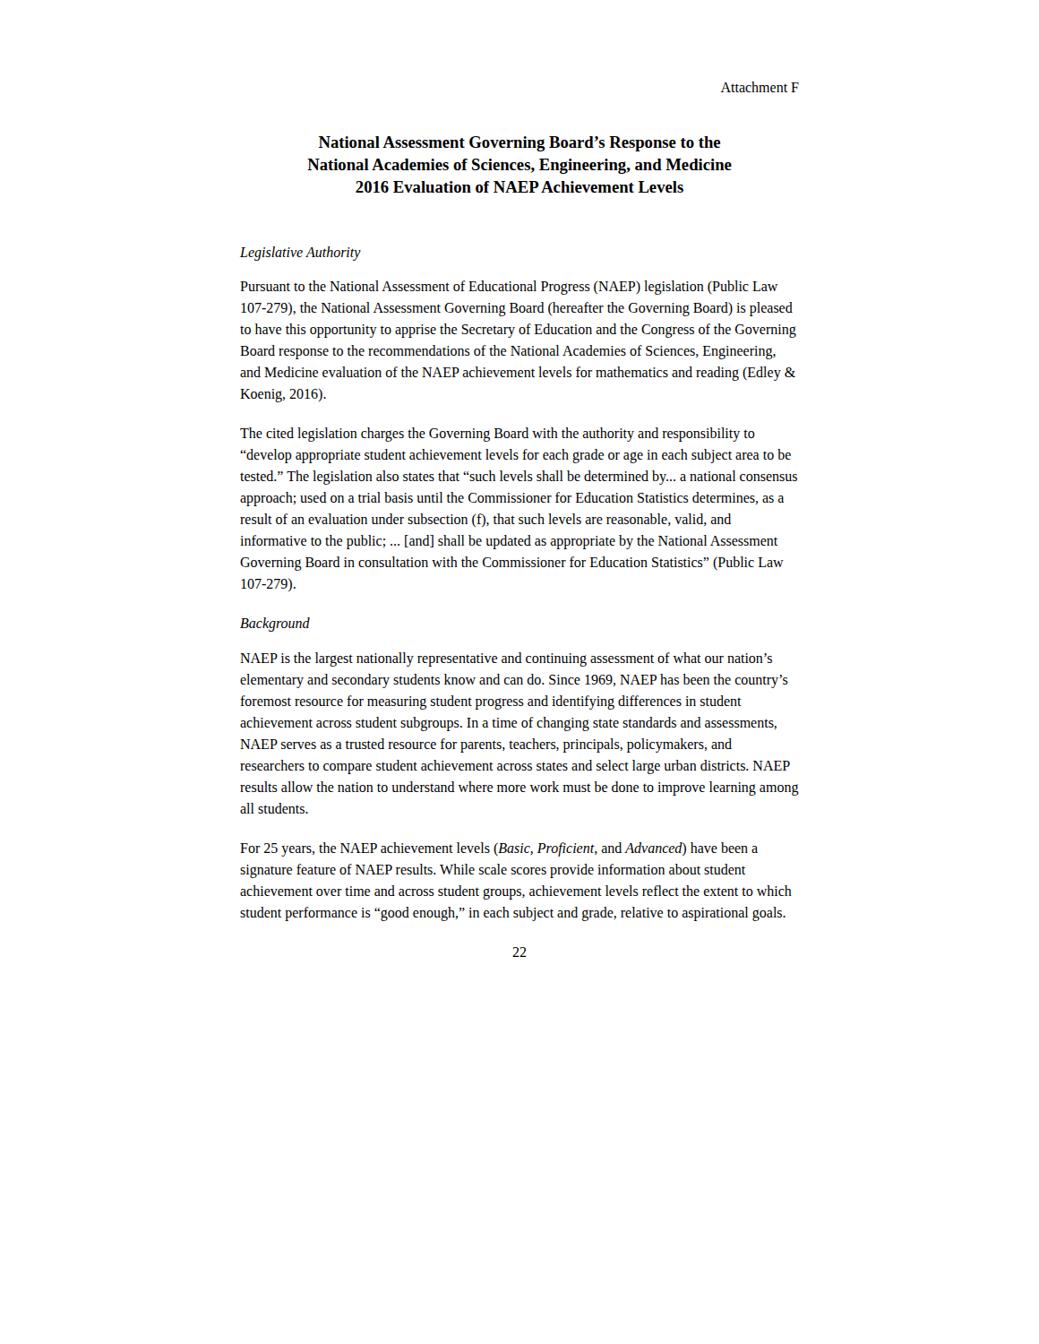Attachment F
National Assessment Governing Board’s Response to the
National Academies of Sciences, Engineering, and Medicine
2016 Evaluation of NAEP Achievement Levels
Legislative Authority
Pursuant to the National Assessment of Educational Progress (NAEP) legislation (Public Law 107-279), the National Assessment Governing Board (hereafter the Governing Board) is pleased to have this opportunity to apprise the Secretary of Education and the Congress of the Governing Board response to the recommendations of the National Academies of Sciences, Engineering, and Medicine evaluation of the NAEP achievement levels for mathematics and reading (Edley & Koenig, 2016).
The cited legislation charges the Governing Board with the authority and responsibility to “develop appropriate student achievement levels for each grade or age in each subject area to be tested.” The legislation also states that “such levels shall be determined by... a national consensus approach; used on a trial basis until the Commissioner for Education Statistics determines, as a result of an evaluation under subsection (f), that such levels are reasonable, valid, and informative to the public; ... [and] shall be updated as appropriate by the National Assessment Governing Board in consultation with the Commissioner for Education Statistics” (Public Law 107-279).
Background
NAEP is the largest nationally representative and continuing assessment of what our nation’s elementary and secondary students know and can do. Since 1969, NAEP has been the country’s foremost resource for measuring student progress and identifying differences in student achievement across student subgroups. In a time of changing state standards and assessments, NAEP serves as a trusted resource for parents, teachers, principals, policymakers, and researchers to compare student achievement across states and select large urban districts. NAEP results allow the nation to understand where more work must be done to improve learning among all students.
For 25 years, the NAEP achievement levels (Basic, Proficient, and Advanced) have been a signature feature of NAEP results. While scale scores provide information about student achievement over time and across student groups, achievement levels reflect the extent to which student performance is “good enough,” in each subject and grade, relative to aspirational goals.
22